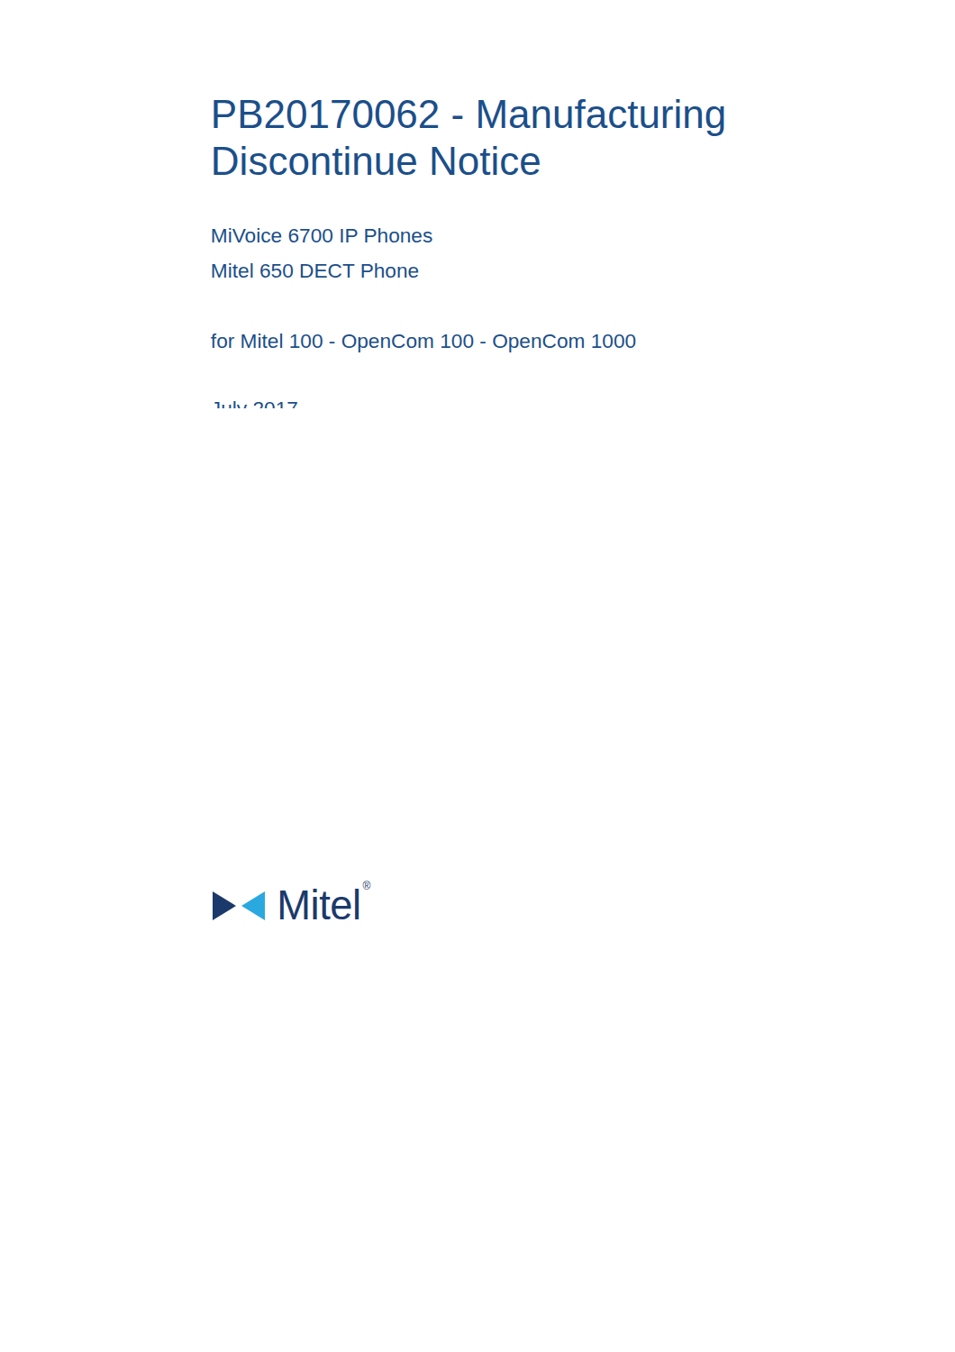PB20170062 - Manufacturing Discontinue Notice
MiVoice 6700 IP Phones
Mitel 650 DECT Phone
for Mitel 100 - OpenCom 100 - OpenCom 1000
July 2017
Mitel®